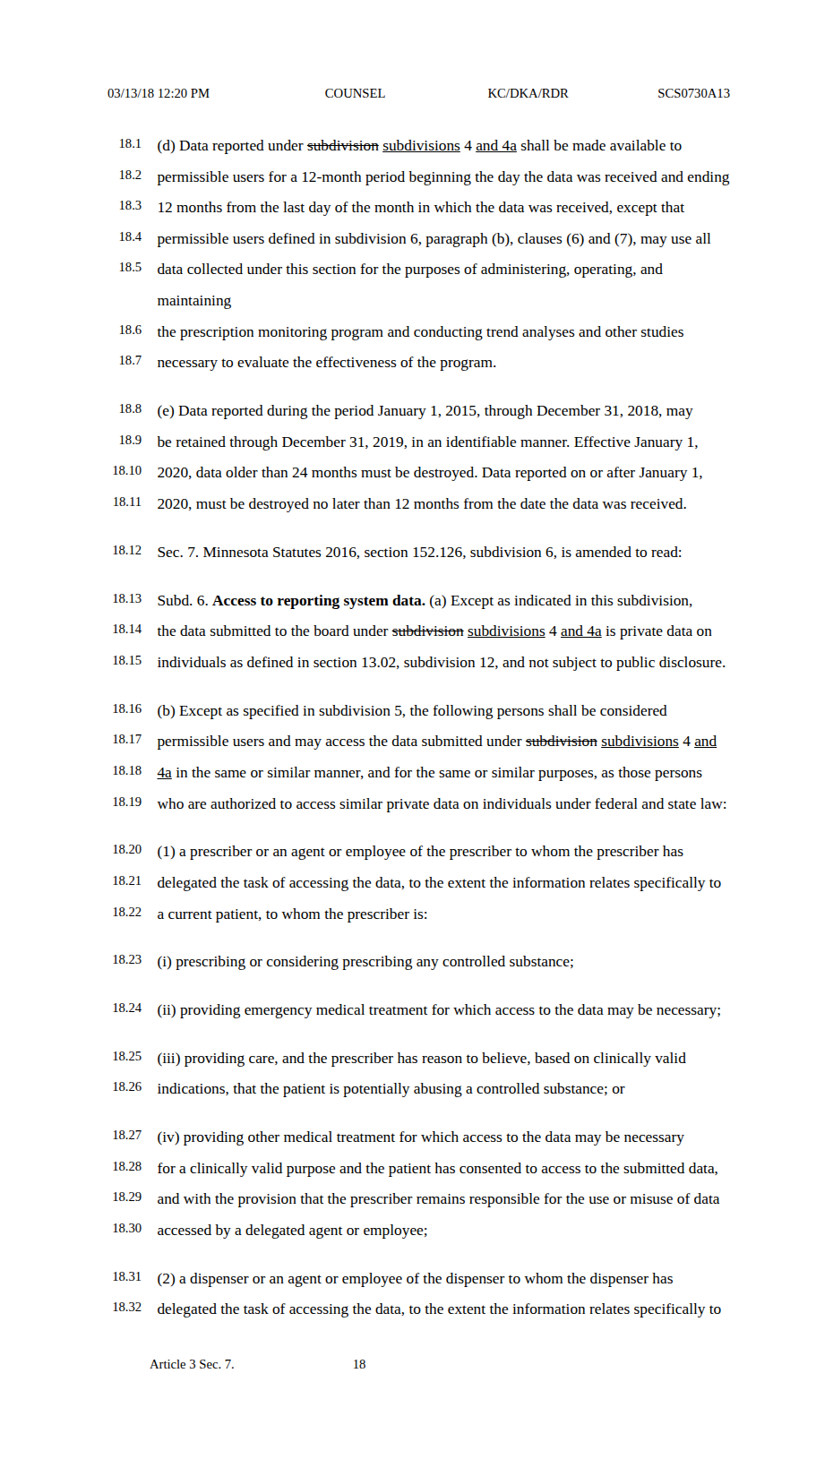03/13/18 12:20 PM COUNSEL KC/DKA/RDR SCS0730A13
18.1(d) Data reported under subdivision subdivisions 4 and 4a shall be made available to
18.2permissible users for a 12-month period beginning the day the data was received and ending
18.312 months from the last day of the month in which the data was received, except that
18.4permissible users defined in subdivision 6, paragraph (b), clauses (6) and (7), may use all
18.5data collected under this section for the purposes of administering, operating, and maintaining
18.6the prescription monitoring program and conducting trend analyses and other studies
18.7necessary to evaluate the effectiveness of the program.
18.8(e) Data reported during the period January 1, 2015, through December 31, 2018, may
18.9be retained through December 31, 2019, in an identifiable manner. Effective January 1,
18.102020, data older than 24 months must be destroyed. Data reported on or after January 1,
18.112020, must be destroyed no later than 12 months from the date the data was received.
18.12 Sec. 7. Minnesota Statutes 2016, section 152.126, subdivision 6, is amended to read:
18.13 Subd. 6. Access to reporting system data. (a) Except as indicated in this subdivision,
18.14the data submitted to the board under subdivision subdivisions 4 and 4a is private data on
18.15individuals as defined in section 13.02, subdivision 12, and not subject to public disclosure.
18.16(b) Except as specified in subdivision 5, the following persons shall be considered
18.17permissible users and may access the data submitted under subdivision subdivisions 4 and
18.184a in the same or similar manner, and for the same or similar purposes, as those persons
18.19who are authorized to access similar private data on individuals under federal and state law:
18.20(1) a prescriber or an agent or employee of the prescriber to whom the prescriber has
18.21delegated the task of accessing the data, to the extent the information relates specifically to
18.22a current patient, to whom the prescriber is:
18.23(i) prescribing or considering prescribing any controlled substance;
18.24(ii) providing emergency medical treatment for which access to the data may be necessary;
18.25(iii) providing care, and the prescriber has reason to believe, based on clinically valid
18.26indications, that the patient is potentially abusing a controlled substance; or
18.27(iv) providing other medical treatment for which access to the data may be necessary
18.28for a clinically valid purpose and the patient has consented to access to the submitted data,
18.29and with the provision that the prescriber remains responsible for the use or misuse of data
18.30accessed by a delegated agent or employee;
18.31(2) a dispenser or an agent or employee of the dispenser to whom the dispenser has
18.32delegated the task of accessing the data, to the extent the information relates specifically to
Article 3 Sec. 7. 18